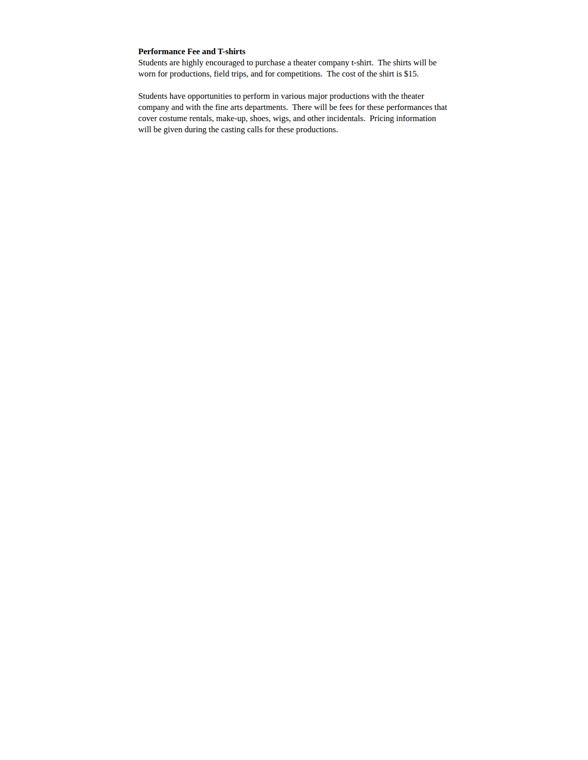Performance Fee and T-shirts
Students are highly encouraged to purchase a theater company t-shirt. The shirts will be worn for productions, field trips, and for competitions. The cost of the shirt is $15.
Students have opportunities to perform in various major productions with the theater company and with the fine arts departments. There will be fees for these performances that cover costume rentals, make-up, shoes, wigs, and other incidentals. Pricing information will be given during the casting calls for these productions.